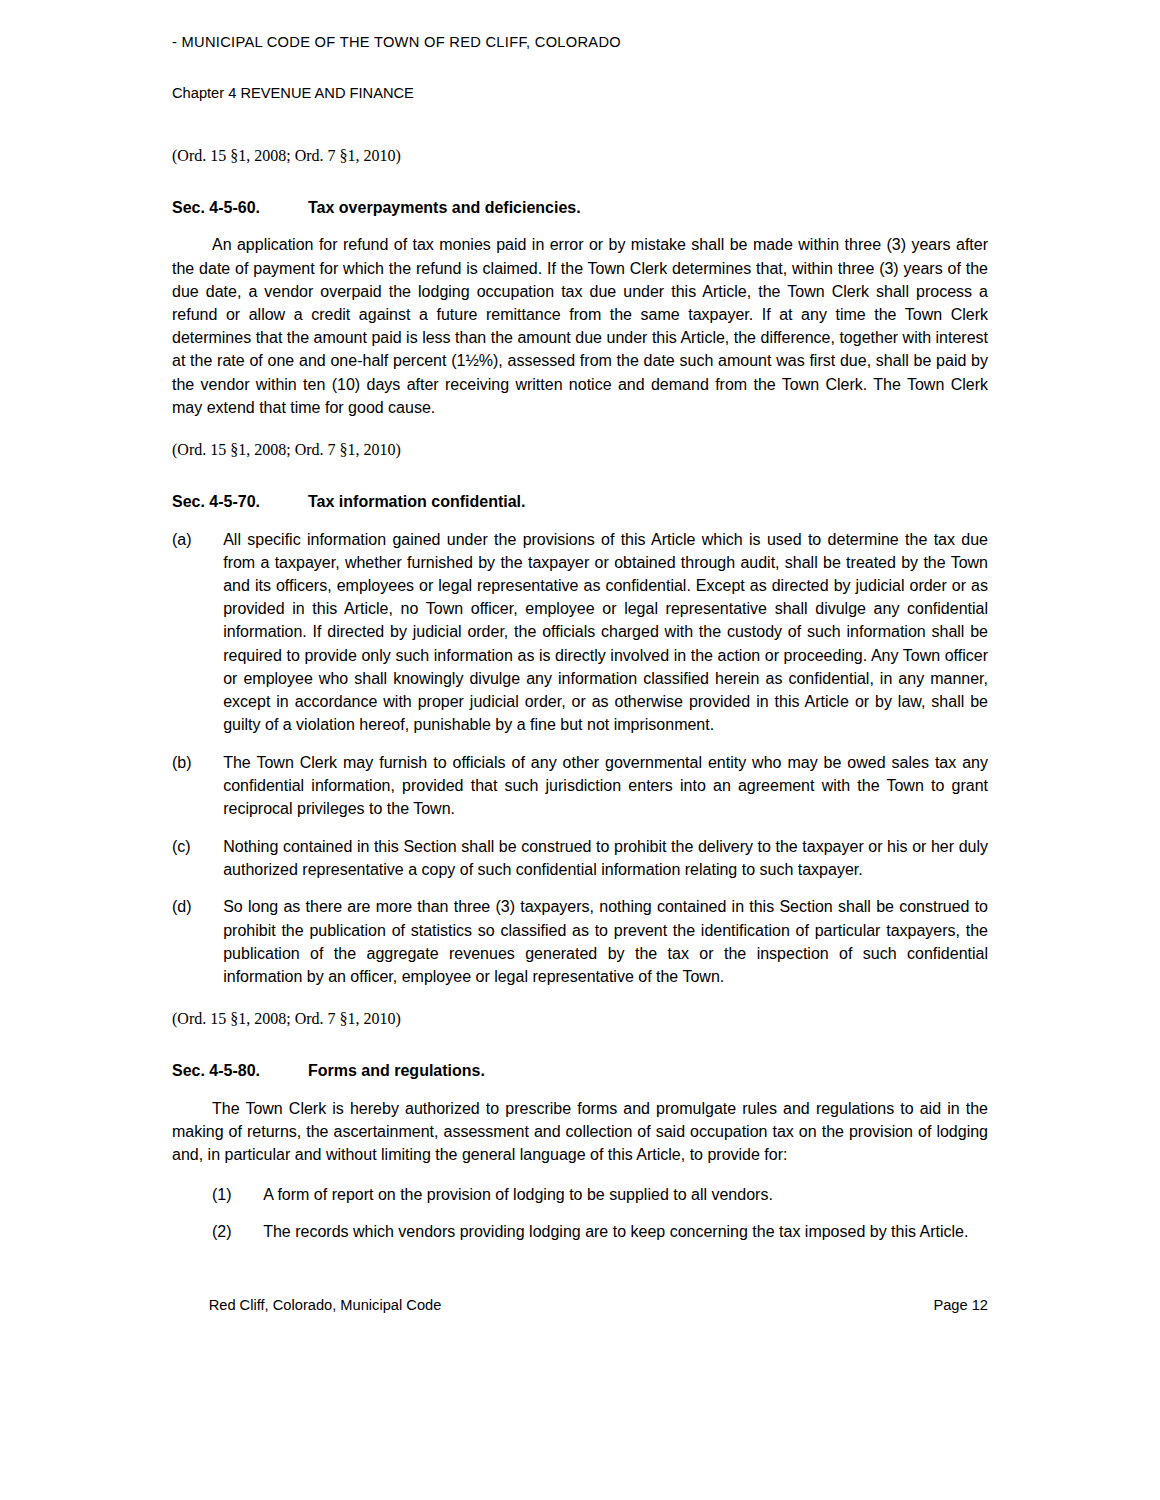- MUNICIPAL CODE OF THE TOWN OF RED CLIFF, COLORADO
Chapter 4 REVENUE AND FINANCE
(Ord. 15 §1, 2008; Ord. 7 §1, 2010)
Sec. 4-5-60. Tax overpayments and deficiencies.
An application for refund of tax monies paid in error or by mistake shall be made within three (3) years after the date of payment for which the refund is claimed. If the Town Clerk determines that, within three (3) years of the due date, a vendor overpaid the lodging occupation tax due under this Article, the Town Clerk shall process a refund or allow a credit against a future remittance from the same taxpayer. If at any time the Town Clerk determines that the amount paid is less than the amount due under this Article, the difference, together with interest at the rate of one and one-half percent (1½%), assessed from the date such amount was first due, shall be paid by the vendor within ten (10) days after receiving written notice and demand from the Town Clerk. The Town Clerk may extend that time for good cause.
(Ord. 15 §1, 2008; Ord. 7 §1, 2010)
Sec. 4-5-70. Tax information confidential.
(a) All specific information gained under the provisions of this Article which is used to determine the tax due from a taxpayer, whether furnished by the taxpayer or obtained through audit, shall be treated by the Town and its officers, employees or legal representative as confidential. Except as directed by judicial order or as provided in this Article, no Town officer, employee or legal representative shall divulge any confidential information. If directed by judicial order, the officials charged with the custody of such information shall be required to provide only such information as is directly involved in the action or proceeding. Any Town officer or employee who shall knowingly divulge any information classified herein as confidential, in any manner, except in accordance with proper judicial order, or as otherwise provided in this Article or by law, shall be guilty of a violation hereof, punishable by a fine but not imprisonment.
(b) The Town Clerk may furnish to officials of any other governmental entity who may be owed sales tax any confidential information, provided that such jurisdiction enters into an agreement with the Town to grant reciprocal privileges to the Town.
(c) Nothing contained in this Section shall be construed to prohibit the delivery to the taxpayer or his or her duly authorized representative a copy of such confidential information relating to such taxpayer.
(d) So long as there are more than three (3) taxpayers, nothing contained in this Section shall be construed to prohibit the publication of statistics so classified as to prevent the identification of particular taxpayers, the publication of the aggregate revenues generated by the tax or the inspection of such confidential information by an officer, employee or legal representative of the Town.
(Ord. 15 §1, 2008; Ord. 7 §1, 2010)
Sec. 4-5-80. Forms and regulations.
The Town Clerk is hereby authorized to prescribe forms and promulgate rules and regulations to aid in the making of returns, the ascertainment, assessment and collection of said occupation tax on the provision of lodging and, in particular and without limiting the general language of this Article, to provide for:
(1) A form of report on the provision of lodging to be supplied to all vendors.
(2) The records which vendors providing lodging are to keep concerning the tax imposed by this Article.
Red Cliff, Colorado, Municipal Code Page 12